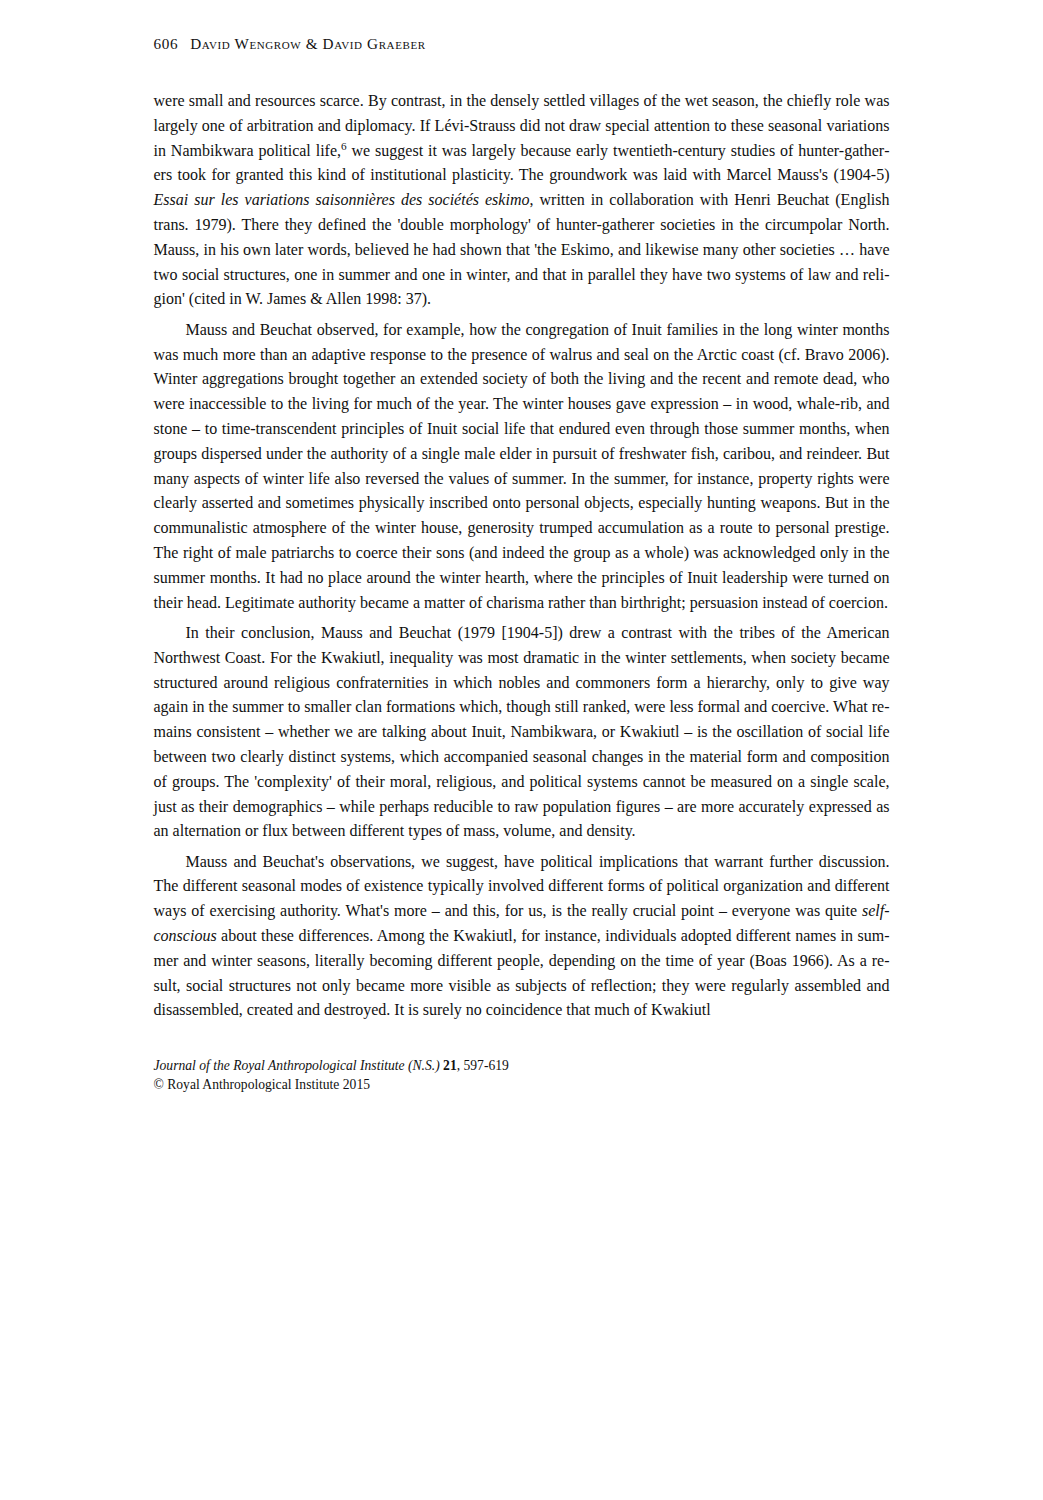606 David Wengrow & David Graeber
were small and resources scarce. By contrast, in the densely settled villages of the wet season, the chiefly role was largely one of arbitration and diplomacy. If Lévi-Strauss did not draw special attention to these seasonal variations in Nambikwara political life,6 we suggest it was largely because early twentieth-century studies of hunter-gatherers took for granted this kind of institutional plasticity. The groundwork was laid with Marcel Mauss's (1904-5) Essai sur les variations saisonnières des sociétés eskimo, written in collaboration with Henri Beuchat (English trans. 1979). There they defined the 'double morphology' of hunter-gatherer societies in the circumpolar North. Mauss, in his own later words, believed he had shown that 'the Eskimo, and likewise many other societies … have two social structures, one in summer and one in winter, and that in parallel they have two systems of law and religion' (cited in W. James & Allen 1998: 37).
Mauss and Beuchat observed, for example, how the congregation of Inuit families in the long winter months was much more than an adaptive response to the presence of walrus and seal on the Arctic coast (cf. Bravo 2006). Winter aggregations brought together an extended society of both the living and the recent and remote dead, who were inaccessible to the living for much of the year. The winter houses gave expression – in wood, whale-rib, and stone – to time-transcendent principles of Inuit social life that endured even through those summer months, when groups dispersed under the authority of a single male elder in pursuit of freshwater fish, caribou, and reindeer. But many aspects of winter life also reversed the values of summer. In the summer, for instance, property rights were clearly asserted and sometimes physically inscribed onto personal objects, especially hunting weapons. But in the communalistic atmosphere of the winter house, generosity trumped accumulation as a route to personal prestige. The right of male patriarchs to coerce their sons (and indeed the group as a whole) was acknowledged only in the summer months. It had no place around the winter hearth, where the principles of Inuit leadership were turned on their head. Legitimate authority became a matter of charisma rather than birthright; persuasion instead of coercion.
In their conclusion, Mauss and Beuchat (1979 [1904-5]) drew a contrast with the tribes of the American Northwest Coast. For the Kwakiutl, inequality was most dramatic in the winter settlements, when society became structured around religious confraternities in which nobles and commoners form a hierarchy, only to give way again in the summer to smaller clan formations which, though still ranked, were less formal and coercive. What remains consistent – whether we are talking about Inuit, Nambikwara, or Kwakiutl – is the oscillation of social life between two clearly distinct systems, which accompanied seasonal changes in the material form and composition of groups. The 'complexity' of their moral, religious, and political systems cannot be measured on a single scale, just as their demographics – while perhaps reducible to raw population figures – are more accurately expressed as an alternation or flux between different types of mass, volume, and density.
Mauss and Beuchat's observations, we suggest, have political implications that warrant further discussion. The different seasonal modes of existence typically involved different forms of political organization and different ways of exercising authority. What's more – and this, for us, is the really crucial point – everyone was quite self-conscious about these differences. Among the Kwakiutl, for instance, individuals adopted different names in summer and winter seasons, literally becoming different people, depending on the time of year (Boas 1966). As a result, social structures not only became more visible as subjects of reflection; they were regularly assembled and disassembled, created and destroyed. It is surely no coincidence that much of Kwakiutl
Journal of the Royal Anthropological Institute (N.S.) 21, 597-619
© Royal Anthropological Institute 2015